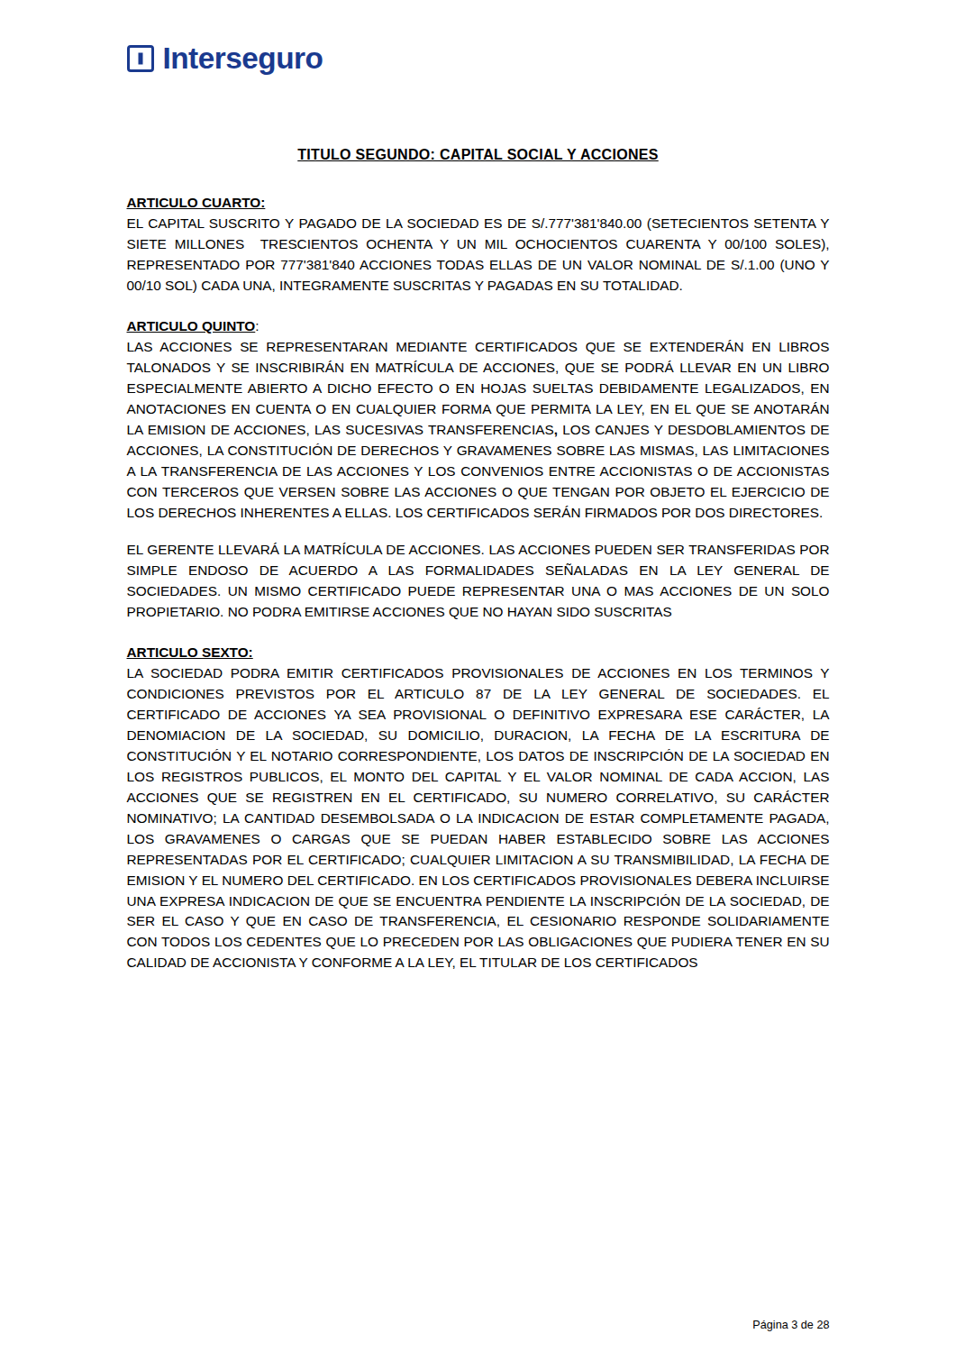Interseguro
TITULO SEGUNDO: CAPITAL SOCIAL Y ACCIONES
ARTICULO CUARTO:
EL CAPITAL SUSCRITO Y PAGADO DE LA SOCIEDAD ES DE S/.777'381'840.00 (SETECIENTOS SETENTA Y SIETE MILLONES TRESCIENTOS OCHENTA Y UN MIL OCHOCIENTOS CUARENTA Y 00/100 SOLES), REPRESENTADO POR 777'381'840 ACCIONES TODAS ELLAS DE UN VALOR NOMINAL DE S/.1.00 (UNO Y 00/10 SOL) CADA UNA, INTEGRAMENTE SUSCRITAS Y PAGADAS EN SU TOTALIDAD.
ARTICULO QUINTO
:
LAS ACCIONES SE REPRESENTARAN MEDIANTE CERTIFICADOS QUE SE EXTENDERÁN EN LIBROS TALONADOS Y SE INSCRIBIRÁN EN MATRÍCULA DE ACCIONES, QUE SE PODRÁ LLEVAR EN UN LIBRO ESPECIALMENTE ABIERTO A DICHO EFECTO O EN HOJAS SUELTAS DEBIDAMENTE LEGALIZADOS, EN ANOTACIONES EN CUENTA O EN CUALQUIER FORMA QUE PERMITA LA LEY, EN EL QUE SE ANOTARÁN LA EMISION DE ACCIONES, LAS SUCESIVAS TRANSFERENCIAS, LOS CANJES Y DESDOBLAMIENTOS DE ACCIONES, LA CONSTITUCIÓN DE DERECHOS Y GRAVAMENES SOBRE LAS MISMAS, LAS LIMITACIONES A LA TRANSFERENCIA DE LAS ACCIONES Y LOS CONVENIOS ENTRE ACCIONISTAS O DE ACCIONISTAS CON TERCEROS QUE VERSEN SOBRE LAS ACCIONES O QUE TENGAN POR OBJETO EL EJERCICIO DE LOS DERECHOS INHERENTES A ELLAS. LOS CERTIFICADOS SERÁN FIRMADOS POR DOS DIRECTORES.
EL GERENTE LLEVARÁ LA MATRÍCULA DE ACCIONES. LAS ACCIONES PUEDEN SER TRANSFERIDAS POR SIMPLE ENDOSO DE ACUERDO A LAS FORMALIDADES SEÑALADAS EN LA LEY GENERAL DE SOCIEDADES. UN MISMO CERTIFICADO PUEDE REPRESENTAR UNA O MAS ACCIONES DE UN SOLO PROPIETARIO. NO PODRA EMITIRSE ACCIONES QUE NO HAYAN SIDO SUSCRITAS
ARTICULO SEXTO:
LA SOCIEDAD PODRA EMITIR CERTIFICADOS PROVISIONALES DE ACCIONES EN LOS TERMINOS Y CONDICIONES PREVISTOS POR EL ARTICULO 87 DE LA LEY GENERAL DE SOCIEDADES. EL CERTIFICADO DE ACCIONES YA SEA PROVISIONAL O DEFINITIVO EXPRESARA ESE CARÁCTER, LA DENOMIACION DE LA SOCIEDAD, SU DOMICILIO, DURACION, LA FECHA DE LA ESCRITURA DE CONSTITUCIÓN Y EL NOTARIO CORRESPONDIENTE, LOS DATOS DE INSCRIPCIÓN DE LA SOCIEDAD EN LOS REGISTROS PUBLICOS, EL MONTO DEL CAPITAL Y EL VALOR NOMINAL DE CADA ACCION, LAS ACCIONES QUE SE REGISTREN EN EL CERTIFICADO, SU NUMERO CORRELATIVO, SU CARÁCTER NOMINATIVO; LA CANTIDAD DESEMBOLSADA O LA INDICACION DE ESTAR COMPLETAMENTE PAGADA, LOS GRAVAMENES O CARGAS QUE SE PUEDAN HABER ESTABLECIDO SOBRE LAS ACCIONES REPRESENTADAS POR EL CERTIFICADO; CUALQUIER LIMITACION A SU TRANSMIBILIDAD, LA FECHA DE EMISION Y EL NUMERO DEL CERTIFICADO. EN LOS CERTIFICADOS PROVISIONALES DEBERA INCLUIRSE UNA EXPRESA INDICACION DE QUE SE ENCUENTRA PENDIENTE LA INSCRIPCIÓN DE LA SOCIEDAD, DE SER EL CASO Y QUE EN CASO DE TRANSFERENCIA, EL CESIONARIO RESPONDE SOLIDARIAMENTE CON TODOS LOS CEDENTES QUE LO PRECEDEN POR LAS OBLIGACIONES QUE PUDIERA TENER EN SU CALIDAD DE ACCIONISTA Y CONFORME A LA LEY, EL TITULAR DE LOS CERTIFICADOS
Página 3 de 28